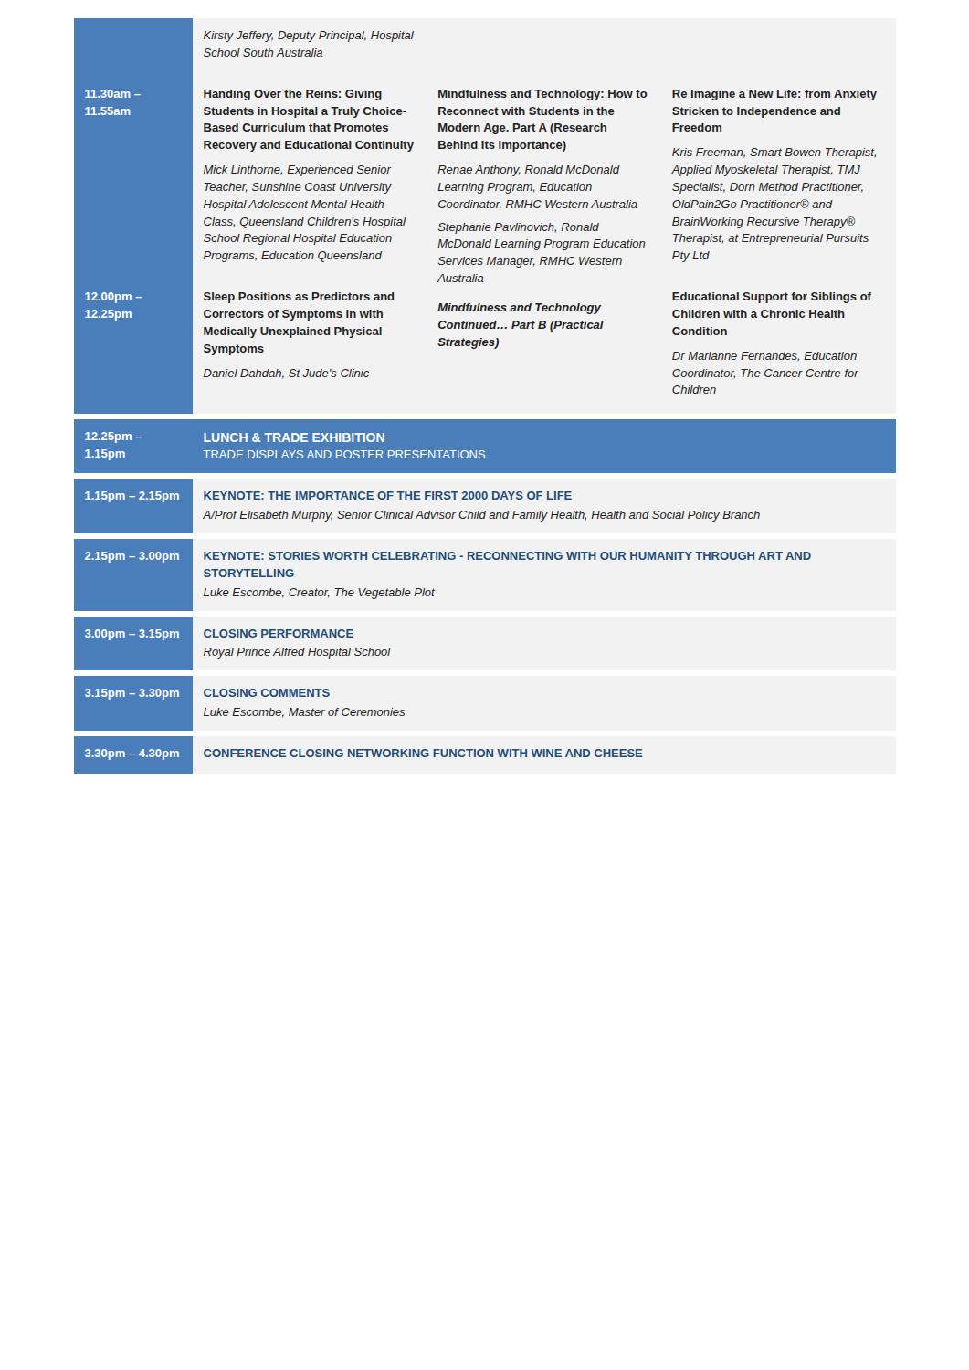| | Kirsty Jeffery, Deputy Principal, Hospital School South Australia | | |
| 11.30am – 11.55am | Handing Over the Reins: Giving Students in Hospital a Truly Choice-Based Curriculum that Promotes Recovery and Educational Continuity Mick Linthorne, Experienced Senior Teacher, Sunshine Coast University Hospital Adolescent Mental Health Class, Queensland Children's Hospital School Regional Hospital Education Programs, Education Queensland | Mindfulness and Technology: How to Reconnect with Students in the Modern Age. Part A (Research Behind its Importance) Renae Anthony, Ronald McDonald Learning Program, Education Coordinator, RMHC Western Australia Stephanie Pavlinovich, Ronald McDonald Learning Program Education Services Manager, RMHC Western Australia Mindfulness and Technology Continued… Part B (Practical Strategies) | Re Imagine a New Life: from Anxiety Stricken to Independence and Freedom Kris Freeman, Smart Bowen Therapist, Applied Myoskeletal Therapist, TMJ Specialist, Dorn Method Practitioner, OldPain2Go Practitioner® and BrainWorking Recursive Therapy® Therapist, at Entrepreneurial Pursuits Pty Ltd |
| 12.00pm – 12.25pm | Sleep Positions as Predictors and Correctors of Symptoms in with Medically Unexplained Physical Symptoms Daniel Dahdah, St Jude's Clinic | Educational Support for Siblings of Children with a Chronic Health Condition Dr Marianne Fernandes, Education Coordinator, The Cancer Centre for Children |
| 12.25pm – 1.15pm | LUNCH & TRADE EXHIBITION TRADE DISPLAYS AND POSTER PRESENTATIONS |
| 1.15pm – 2.15pm | KEYNOTE: THE IMPORTANCE OF THE FIRST 2000 DAYS OF LIFE A/Prof Elisabeth Murphy, Senior Clinical Advisor Child and Family Health, Health and Social Policy Branch |
| 2.15pm – 3.00pm | KEYNOTE: STORIES WORTH CELEBRATING - RECONNECTING WITH OUR HUMANITY THROUGH ART AND STORYTELLING Luke Escombe, Creator, The Vegetable Plot |
| 3.00pm – 3.15pm | CLOSING PERFORMANCE Royal Prince Alfred Hospital School |
| 3.15pm – 3.30pm | CLOSING COMMENTS Luke Escombe, Master of Ceremonies |
| 3.30pm – 4.30pm | CONFERENCE CLOSING NETWORKING FUNCTION WITH WINE AND CHEESE |